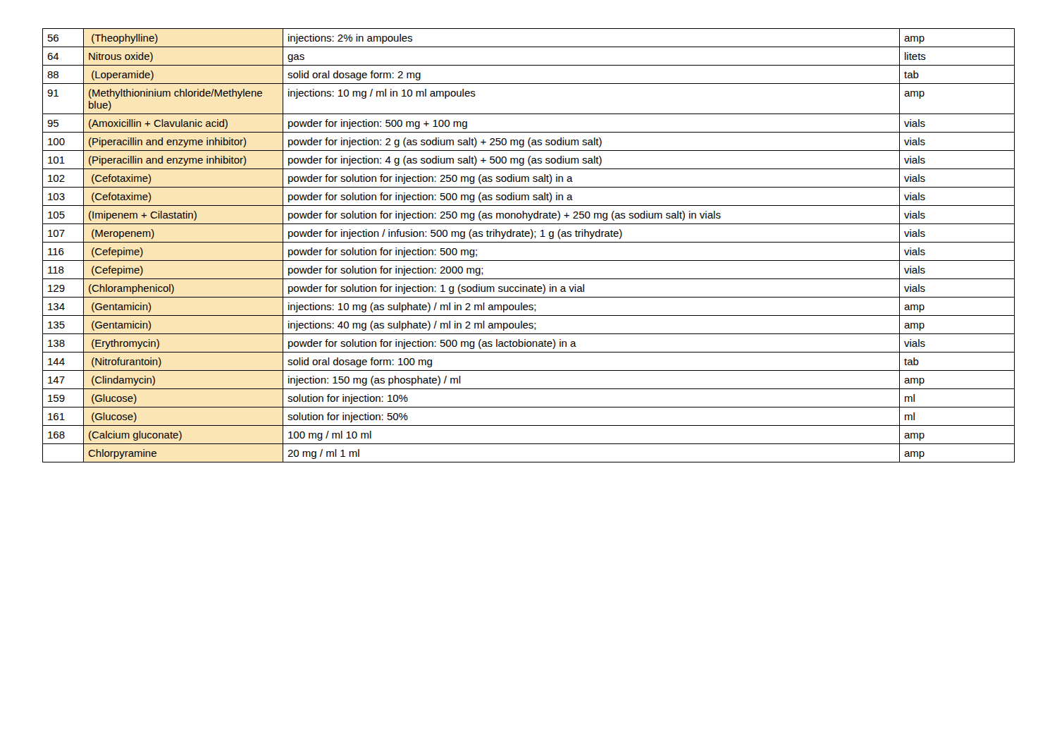| 56 | (Theophylline) | injections: 2% in ampoules | amp |
| 64 | Nitrous oxide) | gas | litets |
| 88 | (Loperamide) | solid oral dosage form: 2 mg | tab |
| 91 | (Methylthioninium chloride/Methylene blue) | injections: 10 mg / ml in 10 ml ampoules | amp |
| 95 | (Amoxicillin + Clavulanic acid) | powder for injection: 500 mg + 100 mg | vials |
| 100 | (Piperacillin and enzyme inhibitor) | powder for injection: 2 g (as sodium salt) + 250 mg (as sodium salt) | vials |
| 101 | (Piperacillin and enzyme inhibitor) | powder for injection: 4 g (as sodium salt) + 500 mg (as sodium salt) | vials |
| 102 | (Cefotaxime) | powder for solution for injection: 250 mg (as sodium salt) in a | vials |
| 103 | (Cefotaxime) | powder for solution for injection: 500 mg (as sodium salt) in a | vials |
| 105 | (Imipenem + Cilastatin) | powder for solution for injection: 250 mg (as monohydrate) + 250 mg (as sodium salt) in vials | vials |
| 107 | (Meropenem) | powder for injection / infusion: 500 mg (as trihydrate); 1 g (as trihydrate) | vials |
| 116 | (Cefepime) | powder for solution for injection: 500 mg; | vials |
| 118 | (Cefepime) | powder for solution for injection: 2000 mg; | vials |
| 129 | (Chloramphenicol) | powder for solution for injection: 1 g (sodium succinate) in a vial | vials |
| 134 | (Gentamicin) | injections: 10 mg (as sulphate) / ml in 2 ml ampoules; | amp |
| 135 | (Gentamicin) | injections: 40 mg (as sulphate) / ml in 2 ml ampoules; | amp |
| 138 | (Erythromycin) | powder for solution for injection: 500 mg (as lactobionate) in a | vials |
| 144 | (Nitrofurantoin) | solid oral dosage form: 100 mg | tab |
| 147 | (Clindamycin) | injection: 150 mg (as phosphate) / ml | amp |
| 159 | (Glucose) | solution for injection: 10% | ml |
| 161 | (Glucose) | solution for injection: 50% | ml |
| 168 | (Calcium gluconate) | 100 mg / ml 10 ml | amp |
| | Chlorpyramine | 20 mg / ml 1 ml | amp |